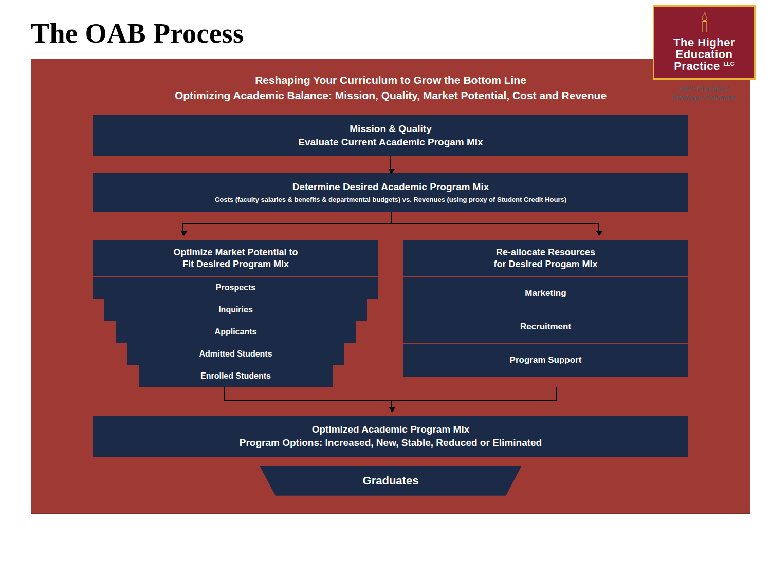🕯
The Higher
Education
Practice LLC
Best Practices
Strategic Solutions
The OAB Process
Reshaping Your Curriculum to Grow the Bottom Line
Optimizing Academic Balance: Mission, Quality, Market Potential, Cost and Revenue
Mission & Quality
Evaluate Current Academic Progam Mix
Determine Desired Academic Program Mix Costs (faculty salaries & benefits & departmental budgets) vs. Revenues (using proxy of Student Credit Hours)
Optimize Market Potential to
Fit Desired Program Mix
Prospects
Inquiries
Applicants
Admitted Students
Enrolled Students
Re-allocate Resources
for Desired Progam Mix
Marketing
Recruitment
Program Support
Optimized Academic Program Mix
Program Options: Increased, New, Stable, Reduced or Eliminated
Graduates